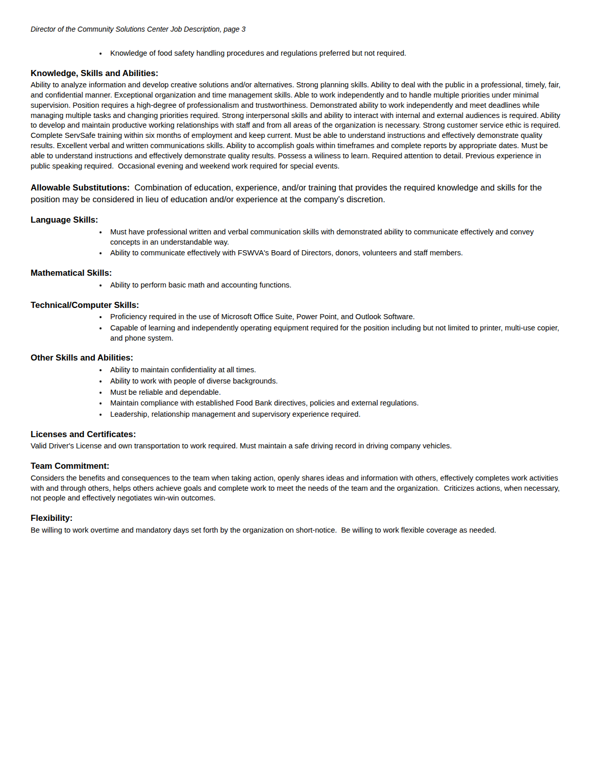Director of the Community Solutions Center Job Description, page 3
Knowledge of food safety handling procedures and regulations preferred but not required.
Knowledge, Skills and Abilities:
Ability to analyze information and develop creative solutions and/or alternatives. Strong planning skills. Ability to deal with the public in a professional, timely, fair, and confidential manner. Exceptional organization and time management skills. Able to work independently and to handle multiple priorities under minimal supervision. Position requires a high-degree of professionalism and trustworthiness. Demonstrated ability to work independently and meet deadlines while managing multiple tasks and changing priorities required. Strong interpersonal skills and ability to interact with internal and external audiences is required. Ability to develop and maintain productive working relationships with staff and from all areas of the organization is necessary. Strong customer service ethic is required. Complete ServSafe training within six months of employment and keep current. Must be able to understand instructions and effectively demonstrate quality results. Excellent verbal and written communications skills. Ability to accomplish goals within timeframes and complete reports by appropriate dates. Must be able to understand instructions and effectively demonstrate quality results. Possess a wiliness to learn. Required attention to detail. Previous experience in public speaking required. Occasional evening and weekend work required for special events.
Allowable Substitutions: Combination of education, experience, and/or training that provides the required knowledge and skills for the position may be considered in lieu of education and/or experience at the company's discretion.
Language Skills:
Must have professional written and verbal communication skills with demonstrated ability to communicate effectively and convey concepts in an understandable way.
Ability to communicate effectively with FSWVA's Board of Directors, donors, volunteers and staff members.
Mathematical Skills:
Ability to perform basic math and accounting functions.
Technical/Computer Skills:
Proficiency required in the use of Microsoft Office Suite, Power Point, and Outlook Software.
Capable of learning and independently operating equipment required for the position including but not limited to printer, multi-use copier, and phone system.
Other Skills and Abilities:
Ability to maintain confidentiality at all times.
Ability to work with people of diverse backgrounds.
Must be reliable and dependable.
Maintain compliance with established Food Bank directives, policies and external regulations.
Leadership, relationship management and supervisory experience required.
Licenses and Certificates:
Valid Driver's License and own transportation to work required. Must maintain a safe driving record in driving company vehicles.
Team Commitment:
Considers the benefits and consequences to the team when taking action, openly shares ideas and information with others, effectively completes work activities with and through others, helps others achieve goals and complete work to meet the needs of the team and the organization. Criticizes actions, when necessary, not people and effectively negotiates win-win outcomes.
Flexibility:
Be willing to work overtime and mandatory days set forth by the organization on short-notice. Be willing to work flexible coverage as needed.